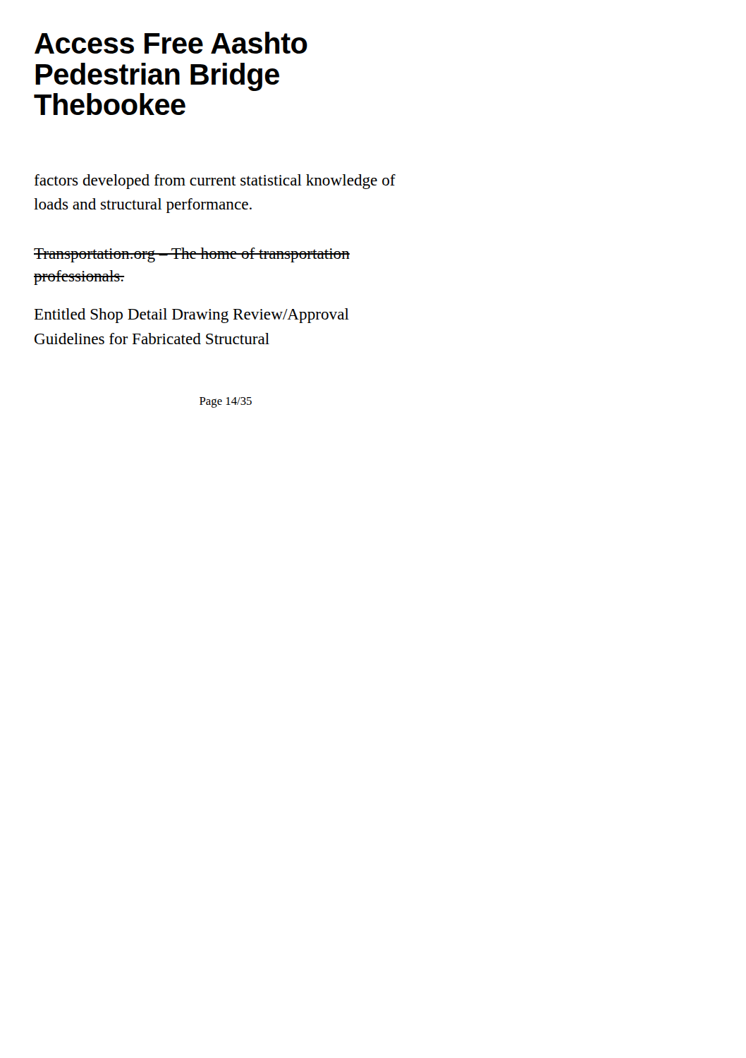Access Free Aashto Pedestrian Bridge Thebookee
factors developed from current statistical knowledge of loads and structural performance.
Transportation.org – The home of transportation professionals.
Entitled Shop Detail Drawing Review/Approval Guidelines for Fabricated Structural
Page 14/35